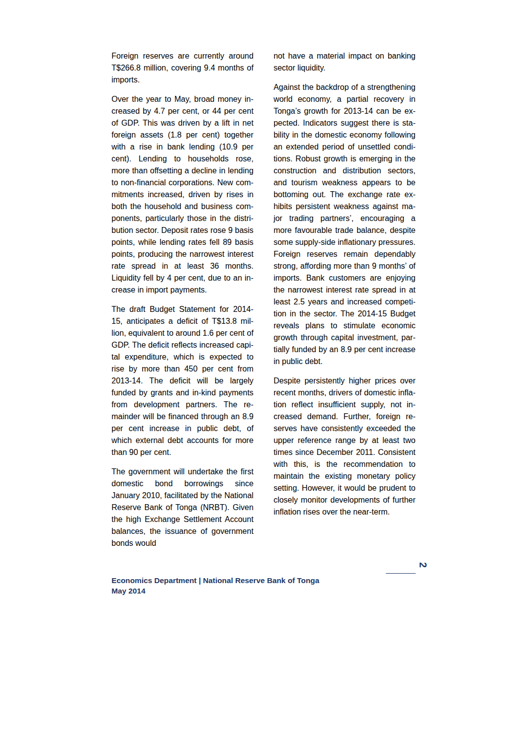Foreign reserves are currently around T$266.8 million, covering 9.4 months of imports.
Over the year to May, broad money increased by 4.7 per cent, or 44 per cent of GDP. This was driven by a lift in net foreign assets (1.8 per cent) together with a rise in bank lending (10.9 per cent). Lending to households rose, more than offsetting a decline in lending to non-financial corporations. New commitments increased, driven by rises in both the household and business components, particularly those in the distribution sector. Deposit rates rose 9 basis points, while lending rates fell 89 basis points, producing the narrowest interest rate spread in at least 36 months. Liquidity fell by 4 per cent, due to an increase in import payments.
The draft Budget Statement for 2014-15, anticipates a deficit of T$13.8 million, equivalent to around 1.6 per cent of GDP. The deficit reflects increased capital expenditure, which is expected to rise by more than 450 per cent from 2013-14. The deficit will be largely funded by grants and in-kind payments from development partners. The remainder will be financed through an 8.9 per cent increase in public debt, of which external debt accounts for more than 90 per cent.
The government will undertake the first domestic bond borrowings since January 2010, facilitated by the National Reserve Bank of Tonga (NRBT). Given the high Exchange Settlement Account balances, the issuance of government bonds would
not have a material impact on banking sector liquidity.
Against the backdrop of a strengthening world economy, a partial recovery in Tonga’s growth for 2013-14 can be expected. Indicators suggest there is stability in the domestic economy following an extended period of unsettled conditions. Robust growth is emerging in the construction and distribution sectors, and tourism weakness appears to be bottoming out. The exchange rate exhibits persistent weakness against major trading partners’, encouraging a more favourable trade balance, despite some supply-side inflationary pressures. Foreign reserves remain dependably strong, affording more than 9 months’ of imports. Bank customers are enjoying the narrowest interest rate spread in at least 2.5 years and increased competition in the sector. The 2014-15 Budget reveals plans to stimulate economic growth through capital investment, partially funded by an 8.9 per cent increase in public debt.
Despite persistently higher prices over recent months, drivers of domestic inflation reflect insufficient supply, not increased demand. Further, foreign reserves have consistently exceeded the upper reference range by at least two times since December 2011. Consistent with this, is the recommendation to maintain the existing monetary policy setting. However, it would be prudent to closely monitor developments of further inflation rises over the near-term.
2
Economics Department | National Reserve Bank of Tonga May 2014